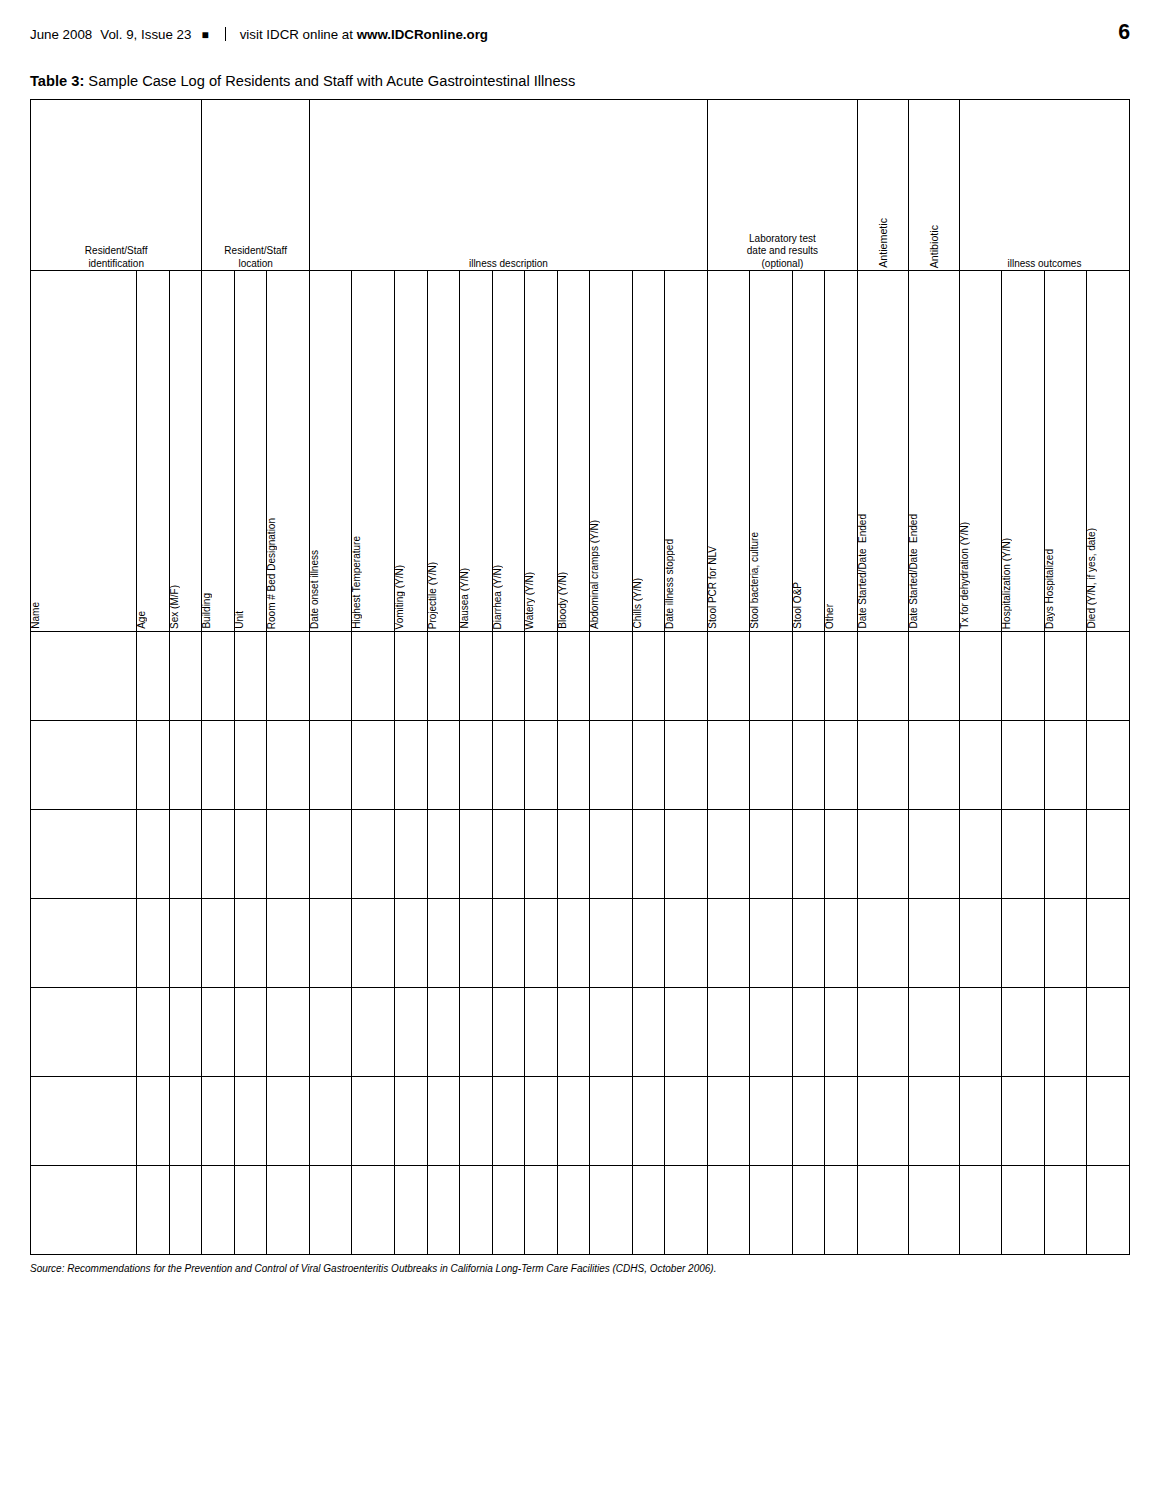June 2008 Vol. 9, Issue 23 ■ visit IDCR online at www.IDCRonline.org
6
Table 3: Sample Case Log of Residents and Staff with Acute Gastrointestinal Illness
| Resident/Staff identification | Resident/Staff location | illness description | Laboratory test date and results (optional) | Antiemetic | Antibiotic | illness outcomes |
| --- | --- | --- | --- | --- | --- | --- |
| Name | Age | Sex (M/F) | Building | Unit | Room # Bed Designation | Date onset illness | Highest Temperature | Vomiting (Y/N) | Projectile (Y/N) | Nausea (Y/N) | Diarrhea (Y/N) | Watery (Y/N) | Bloody (Y/N) | Abdominal cramps (Y/N) | Chills (Y/N) | Date illness stopped | Stool PCR for NLV | Stool bacteria, culture | Stool O&P | Other | Date Started/Date Ended | Date Started/Date Ended | Tx for dehydration (Y/N) | Hospitalization (Y/N) | Days Hospitalized | Died (Y/N, if yes, date) |
Source: Recommendations for the Prevention and Control of Viral Gastroenteritis Outbreaks in California Long-Term Care Facilities (CDHS, October 2006).